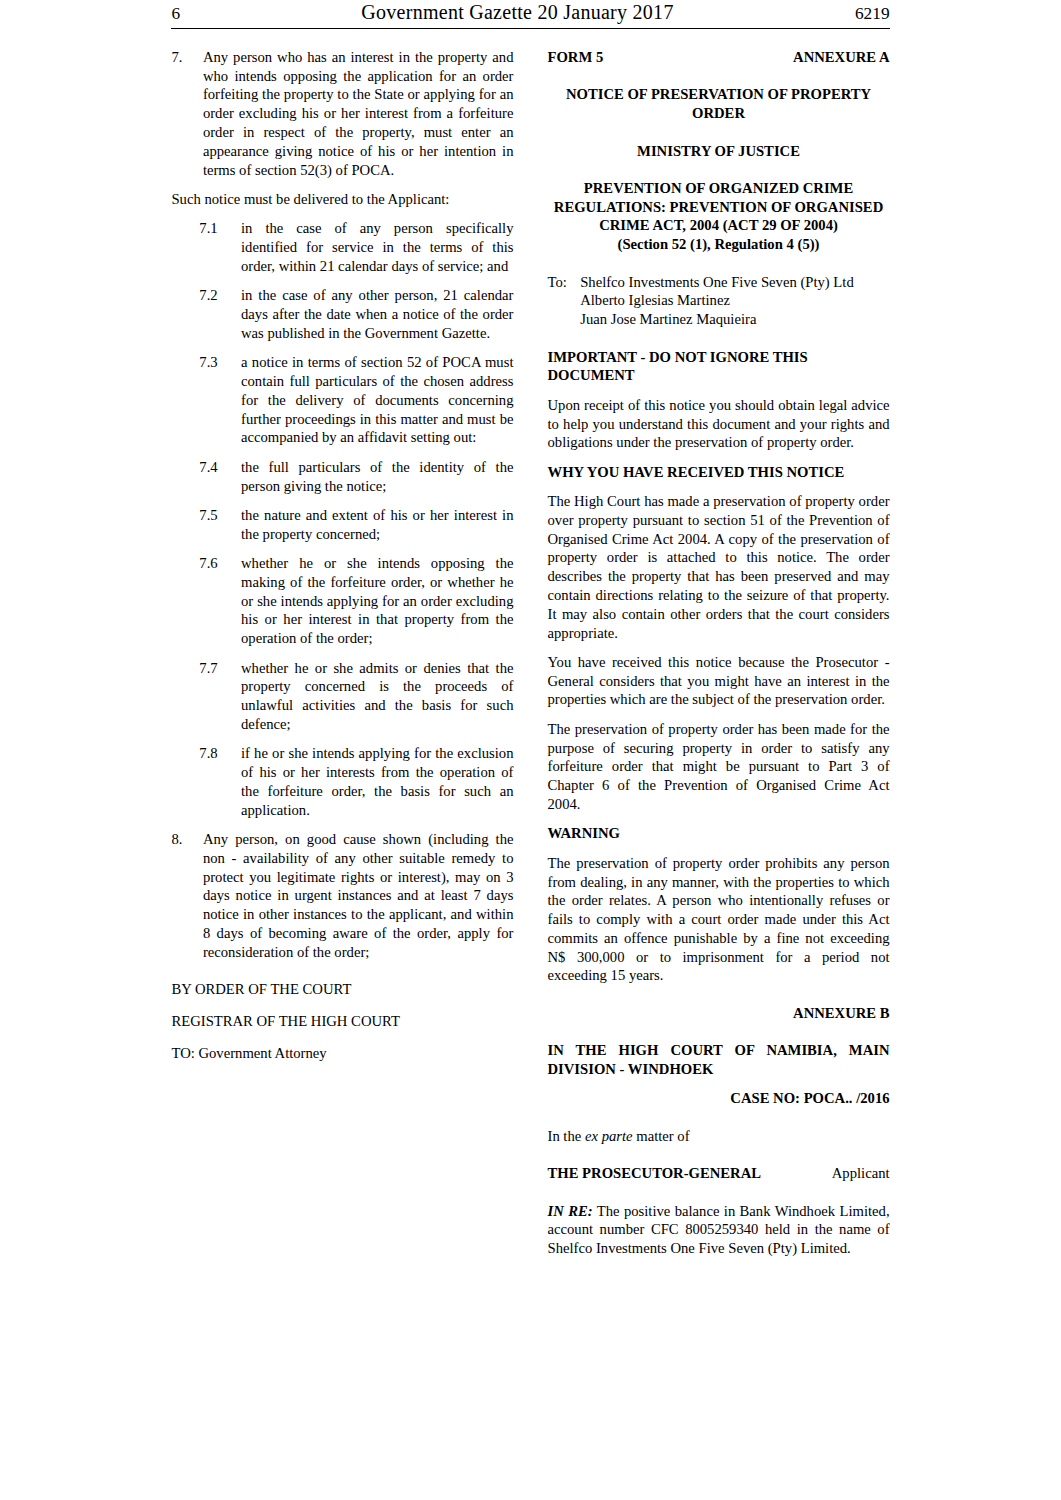6
Government Gazette 20 January 2017
6219
7.
Any person who has an interest in the property and who intends opposing the application for an order forfeiting the property to the State or applying for an order excluding his or her interest from a forfeiture order in respect of the property, must enter an appearance giving notice of his or her intention in terms of section 52(3) of POCA.
Such notice must be delivered to the Applicant:
7.1
in the case of any person specifically identified for service in the terms of this order, within 21 calendar days of service; and
7.2
in the case of any other person, 21 calendar days after the date when a notice of the order was published in the Government Gazette.
7.3
a notice in terms of section 52 of POCA must contain full particulars of the chosen address for the delivery of documents concerning further proceedings in this matter and must be accompanied by an affidavit setting out:
7.4
the full particulars of the identity of the person giving the notice;
7.5
the nature and extent of his or her interest in the property concerned;
7.6
whether he or she intends opposing the making of the forfeiture order, or whether he or she intends applying for an order excluding his or her interest in that property from the operation of the order;
7.7
whether he or she admits or denies that the property concerned is the proceeds of unlawful activities and the basis for such defence;
7.8
if he or she intends applying for the exclusion of his or her interests from the operation of the forfeiture order, the basis for such an application.
8.
Any person, on good cause shown (including the non - availability of any other suitable remedy to protect you legitimate rights or interest), may on 3 days notice in urgent instances and at least 7 days notice in other instances to the applicant, and within 8 days of becoming aware of the order, apply for reconsideration of the order;
BY ORDER OF THE COURT
REGISTRAR OF THE HIGH COURT
TO: Government Attorney
FORM 5 ANNEXURE A
NOTICE OF PRESERVATION OF PROPERTY ORDER
MINISTRY OF JUSTICE
PREVENTION OF ORGANIZED CRIME
REGULATIONS: PREVENTION OF ORGANISED
CRIME ACT, 2004 (ACT 29 OF 2004)
(Section 52 (1), Regulation 4 (5))
To:
Shelfco Investments One Five Seven (Pty) Ltd
Alberto Iglesias Martinez
Juan Jose Martinez Maquieira
IMPORTANT - DO NOT IGNORE THIS DOCUMENT
Upon receipt of this notice you should obtain legal advice to help you understand this document and your rights and obligations under the preservation of property order.
WHY YOU HAVE RECEIVED THIS NOTICE
The High Court has made a preservation of property order over property pursuant to section 51 of the Prevention of Organised Crime Act 2004. A copy of the preservation of property order is attached to this notice. The order describes the property that has been preserved and may contain directions relating to the seizure of that property. It may also contain other orders that the court considers appropriate.
You have received this notice because the Prosecutor - General considers that you might have an interest in the properties which are the subject of the preservation order.
The preservation of property order has been made for the purpose of securing property in order to satisfy any forfeiture order that might be pursuant to Part 3 of Chapter 6 of the Prevention of Organised Crime Act 2004.
WARNING
The preservation of property order prohibits any person from dealing, in any manner, with the properties to which the order relates. A person who intentionally refuses or fails to comply with a court order made under this Act commits an offence punishable by a fine not exceeding N$ 300,000 or to imprisonment for a period not exceeding 15 years.
ANNEXURE B
IN THE HIGH COURT OF NAMIBIA, MAIN DIVISION - WINDHOEK
CASE NO: POCA.. /2016
In the ex parte matter of
THE PROSECUTOR-GENERAL Applicant
IN RE: The positive balance in Bank Windhoek Limited, account number CFC 8005259340 held in the name of Shelfco Investments One Five Seven (Pty) Limited.